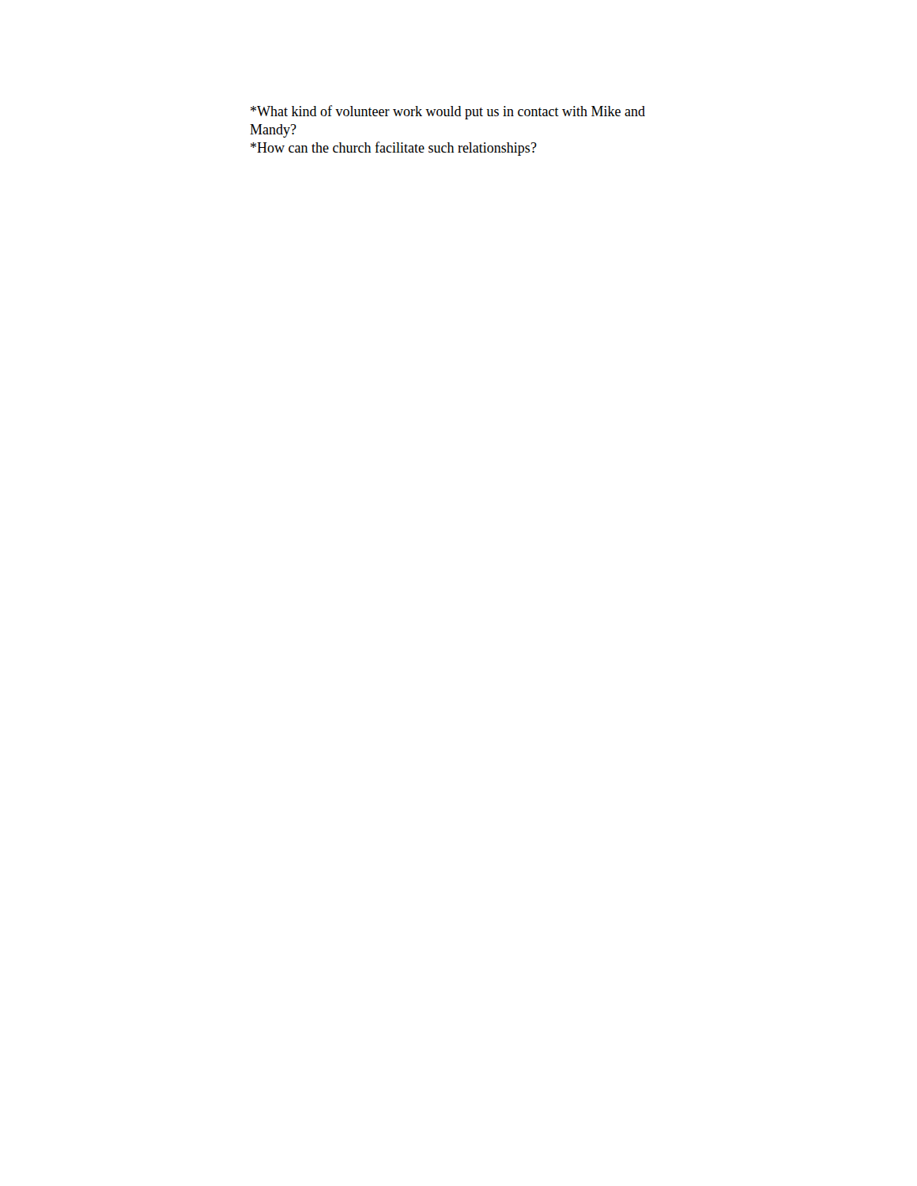*What kind of volunteer work would put us in contact with Mike and Mandy?
*How can the church facilitate such relationships?